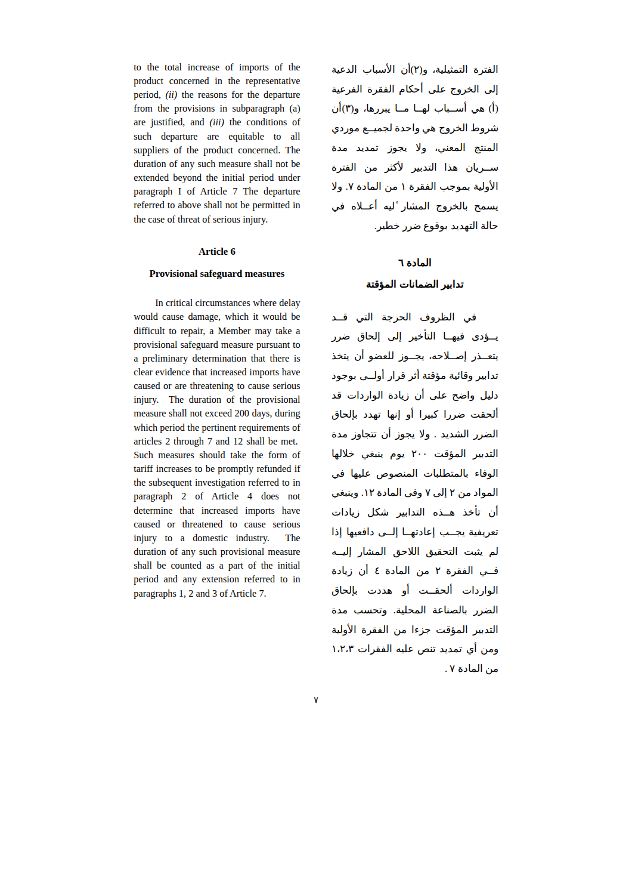to the total increase of imports of the product concerned in the representative period, (ii) the reasons for the departure from the provisions in subparagraph (a) are justified, and (iii) the conditions of such departure are equitable to all suppliers of the product concerned. The duration of any such measure shall not be extended beyond the initial period under paragraph I of Article 7 The departure referred to above shall not be permitted in the case of threat of serious injury.
Article 6
Provisional safeguard measures
In critical circumstances where delay would cause damage, which it would be difficult to repair, a Member may take a provisional safeguard measure pursuant to a preliminary determination that there is clear evidence that increased imports have caused or are threatening to cause serious injury. The duration of the provisional measure shall not exceed 200 days, during which period the pertinent requirements of articles 2 through 7 and 12 shall be met. Such measures should take the form of tariff increases to be promptly refunded if the subsequent investigation referred to in paragraph 2 of Article 4 does not determine that increased imports have caused or threatened to cause serious injury to a domestic industry. The duration of any such provisional measure shall be counted as a part of the initial period and any extension referred to in paragraphs 1, 2 and 3 of Article 7.
الفترة التمثيلية، و(٢)أن الأسباب الدعية إلى الخروج على أحكام الفقرة الفرعية (أ) هي أســباب لهــا مــا يبررها، و(٣)أن شروط الخروج هي واحدة لجميــع موردي المنتج المعني، ولا يجوز تمديد مدة ســريان هذا التدبير لأكثر من الفترة الأولية بموجب الفقرة ١ من المادة ٧. ولا يسمح بالخروج المشار ٔليه أعــلاه في حالة التهديد بوقوع ضرر خطير.
المادة ٦
تدابير الضمانات المؤقتة
في الظروف الحرجة التي قــد يــؤدى فيهــا التأخير إلى إلحاق ضرر يتعــذر إصــلاحه، يجــوز للعضو أن يتخذ تدابير وقائية مؤقتة أثر قرار أولــى بوجود دليل واضح على أن زيادة الواردات قد ألحقت ضررا كبيرا أو إنها تهدد بإلحاق الضرر الشديد . ولا يجوز أن تتجاوز مدة التدبير المؤقت ٢٠٠ يوم ينبغي خلالها الوفاء بالمتطلبات المنصوص عليها في المواد من ٢ إلى ٧ وفى المادة ١٢. وينبغي أن تأخذ هــذه التدابير شكل زيادات تعريفية يجــب إعادتهــا إلــى دافعيها إذا لم يثبت التحقيق اللاحق المشار إليــه فــي الفقرة ٢ من المادة ٤ أن زيادة الواردات ألحقــت أو هددت بإلحاق الضرر بالصناعة المحلية. وتحسب مدة التدبير المؤقت جزءا من الفقرة الأولية ومن أي تمديد تنص عليه الفقرات ١،٢،٣ من المادة ٧ .
٧